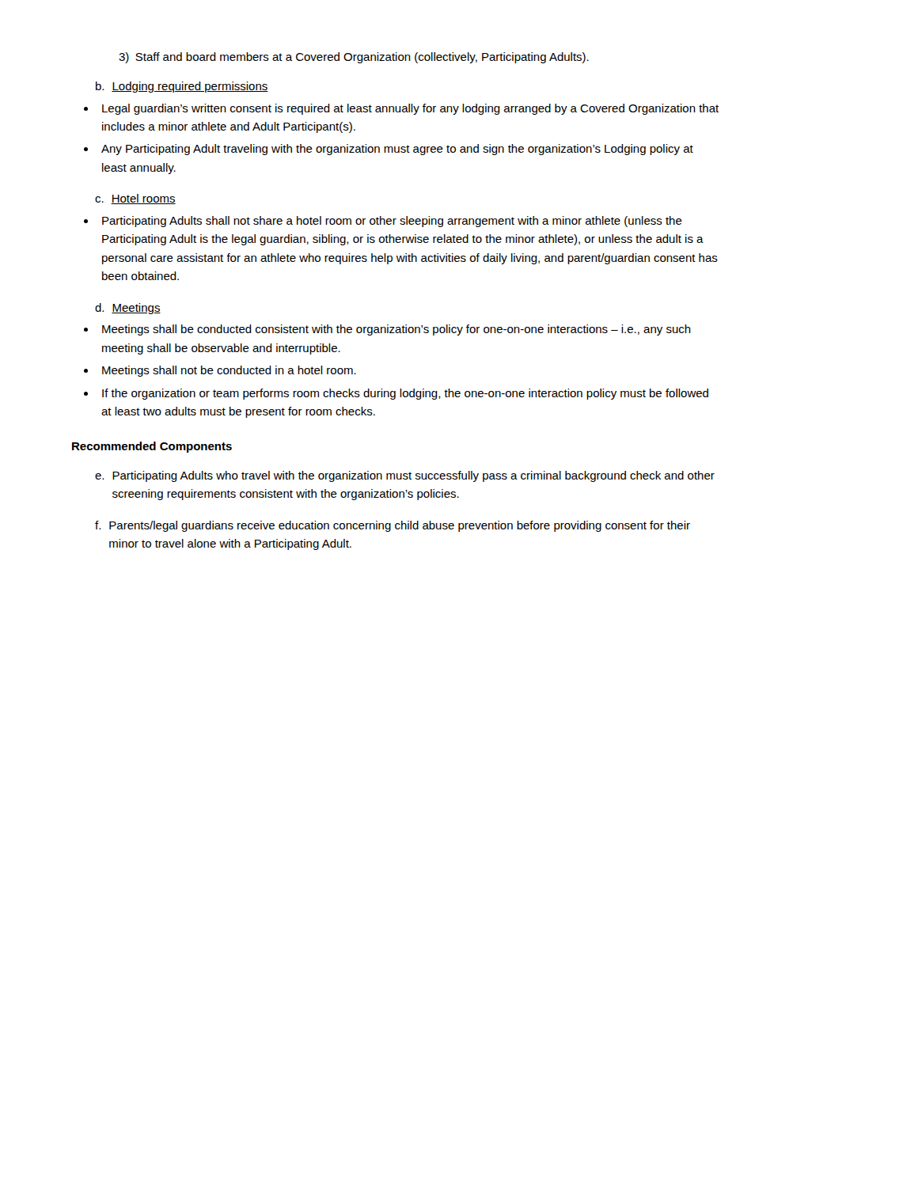3) Staff and board members at a Covered Organization (collectively, Participating Adults).
b. Lodging required permissions
Legal guardian’s written consent is required at least annually for any lodging arranged by a Covered Organization that includes a minor athlete and Adult Participant(s).
Any Participating Adult traveling with the organization must agree to and sign the organization’s Lodging policy at least annually.
c. Hotel rooms
Participating Adults shall not share a hotel room or other sleeping arrangement with a minor athlete (unless the Participating Adult is the legal guardian, sibling, or is otherwise related to the minor athlete), or unless the adult is a personal care assistant for an athlete who requires help with activities of daily living, and parent/guardian consent has been obtained.
d. Meetings
Meetings shall be conducted consistent with the organization’s policy for one-on-one interactions – i.e., any such meeting shall be observable and interruptible.
Meetings shall not be conducted in a hotel room.
If the organization or team performs room checks during lodging, the one-on-one interaction policy must be followed at least two adults must be present for room checks.
Recommended Components
e. Participating Adults who travel with the organization must successfully pass a criminal background check and other screening requirements consistent with the organization’s policies.
f. Parents/legal guardians receive education concerning child abuse prevention before providing consent for their minor to travel alone with a Participating Adult.